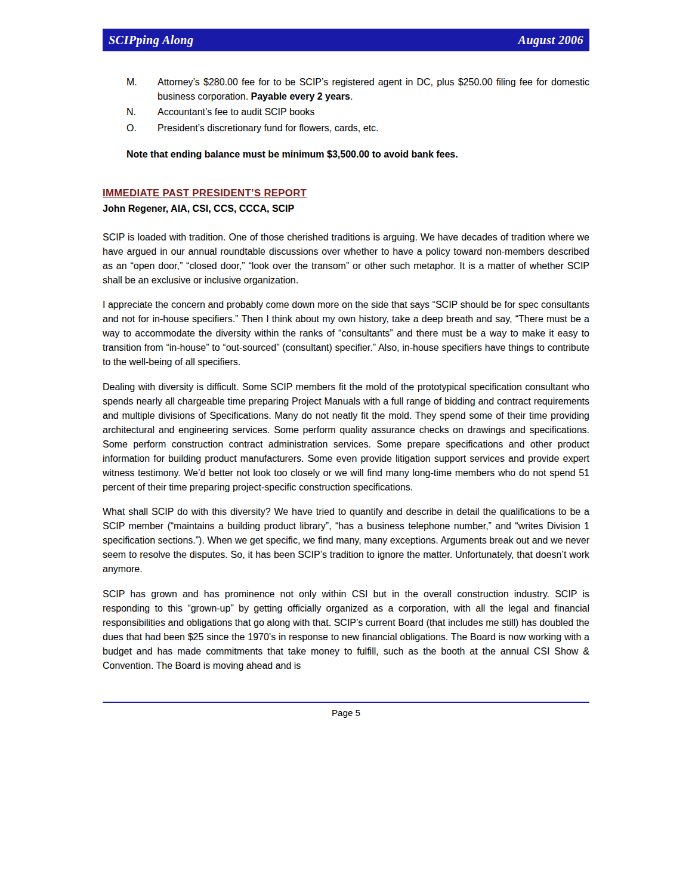SCIPping Along August 2006
M. Attorney’s $280.00 fee for to be SCIP’s registered agent in DC, plus $250.00 filing fee for domestic business corporation. Payable every 2 years.
N. Accountant’s fee to audit SCIP books
O. President’s discretionary fund for flowers, cards, etc.
Note that ending balance must be minimum $3,500.00 to avoid bank fees.
IMMEDIATE PAST PRESIDENT’S REPORT
John Regener, AIA, CSI, CCS, CCCA, SCIP
SCIP is loaded with tradition. One of those cherished traditions is arguing. We have decades of tradition where we have argued in our annual roundtable discussions over whether to have a policy toward non-members described as an “open door,” “closed door,” “look over the transom” or other such metaphor. It is a matter of whether SCIP shall be an exclusive or inclusive organization.
I appreciate the concern and probably come down more on the side that says “SCIP should be for spec consultants and not for in-house specifiers.” Then I think about my own history, take a deep breath and say, “There must be a way to accommodate the diversity within the ranks of “consultants” and there must be a way to make it easy to transition from “in-house” to “out-sourced” (consultant) specifier.” Also, in-house specifiers have things to contribute to the well-being of all specifiers.
Dealing with diversity is difficult. Some SCIP members fit the mold of the prototypical specification consultant who spends nearly all chargeable time preparing Project Manuals with a full range of bidding and contract requirements and multiple divisions of Specifications. Many do not neatly fit the mold. They spend some of their time providing architectural and engineering services. Some perform quality assurance checks on drawings and specifications. Some perform construction contract administration services. Some prepare specifications and other product information for building product manufacturers. Some even provide litigation support services and provide expert witness testimony. We’d better not look too closely or we will find many long-time members who do not spend 51 percent of their time preparing project-specific construction specifications.
What shall SCIP do with this diversity? We have tried to quantify and describe in detail the qualifications to be a SCIP member (“maintains a building product library”, “has a business telephone number,” and “writes Division 1 specification sections.”). When we get specific, we find many, many exceptions. Arguments break out and we never seem to resolve the disputes. So, it has been SCIP’s tradition to ignore the matter. Unfortunately, that doesn’t work anymore.
SCIP has grown and has prominence not only within CSI but in the overall construction industry. SCIP is responding to this “grown-up” by getting officially organized as a corporation, with all the legal and financial responsibilities and obligations that go along with that. SCIP’s current Board (that includes me still) has doubled the dues that had been $25 since the 1970’s in response to new financial obligations. The Board is now working with a budget and has made commitments that take money to fulfill, such as the booth at the annual CSI Show & Convention. The Board is moving ahead and is
Page 5